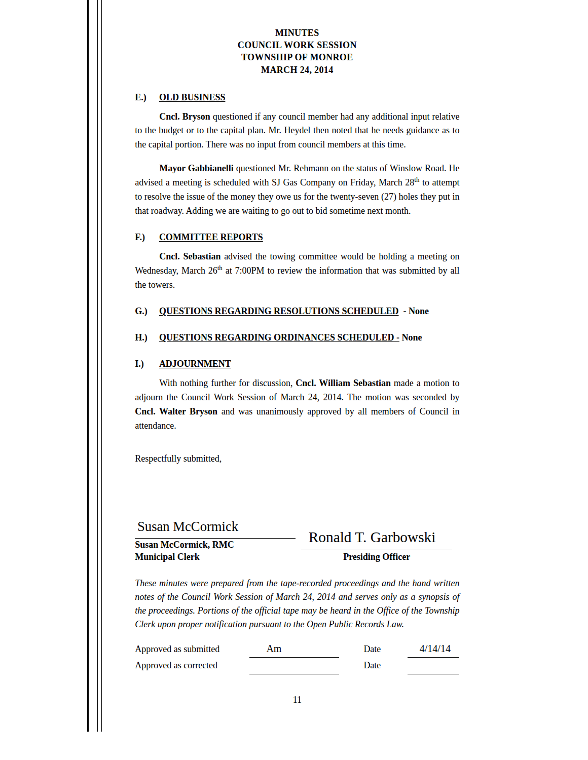MINUTES
COUNCIL WORK SESSION
TOWNSHIP OF MONROE
MARCH 24, 2014
E.) OLD BUSINESS
Cncl. Bryson questioned if any council member had any additional input relative to the budget or to the capital plan. Mr. Heydel then noted that he needs guidance as to the capital portion. There was no input from council members at this time.
Mayor Gabbianelli questioned Mr. Rehmann on the status of Winslow Road. He advised a meeting is scheduled with SJ Gas Company on Friday, March 28th to attempt to resolve the issue of the money they owe us for the twenty-seven (27) holes they put in that roadway. Adding we are waiting to go out to bid sometime next month.
F.) COMMITTEE REPORTS
Cncl. Sebastian advised the towing committee would be holding a meeting on Wednesday, March 26th at 7:00PM to review the information that was submitted by all the towers.
G.) QUESTIONS REGARDING RESOLUTIONS SCHEDULED - None
H.) QUESTIONS REGARDING ORDINANCES SCHEDULED - None
I.) ADJOURNMENT
With nothing further for discussion, Cncl. William Sebastian made a motion to adjourn the Council Work Session of March 24, 2014. The motion was seconded by Cncl. Walter Bryson and was unanimously approved by all members of Council in attendance.
Respectfully submitted,
Susan McCormick
Susan McCormick, RMC
Municipal Clerk
Ronald T. Garbowski
Presiding Officer
These minutes were prepared from the tape-recorded proceedings and the hand written notes of the Council Work Session of March 24, 2014 and serves only as a synopsis of the proceedings. Portions of the official tape may be heard in the Office of the Township Clerk upon proper notification pursuant to the Open Public Records Law.
| Approved as submitted | Am | Date | 4/14/14 |
| Approved as corrected | | Date | |
11